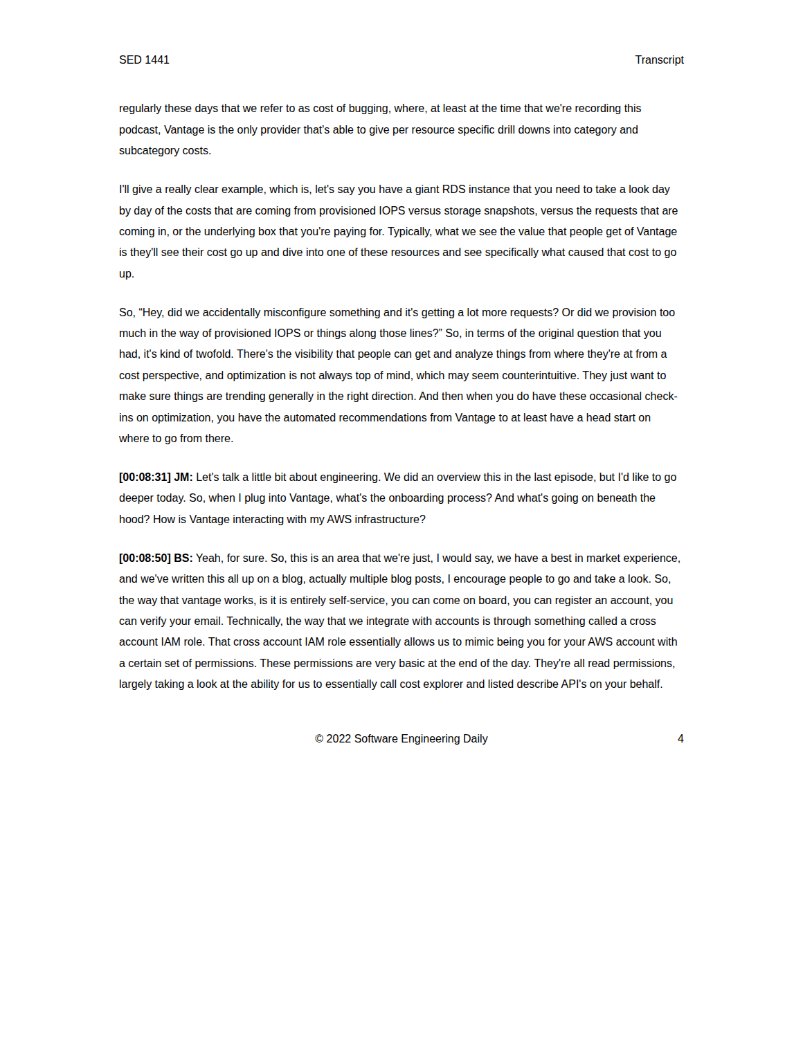SED 1441 Transcript
regularly these days that we refer to as cost of bugging, where, at least at the time that we're recording this podcast, Vantage is the only provider that's able to give per resource specific drill downs into category and subcategory costs.
I'll give a really clear example, which is, let's say you have a giant RDS instance that you need to take a look day by day of the costs that are coming from provisioned IOPS versus storage snapshots, versus the requests that are coming in, or the underlying box that you're paying for. Typically, what we see the value that people get of Vantage is they'll see their cost go up and dive into one of these resources and see specifically what caused that cost to go up.
So, “Hey, did we accidentally misconfigure something and it's getting a lot more requests? Or did we provision too much in the way of provisioned IOPS or things along those lines?” So, in terms of the original question that you had, it's kind of twofold. There's the visibility that people can get and analyze things from where they're at from a cost perspective, and optimization is not always top of mind, which may seem counterintuitive. They just want to make sure things are trending generally in the right direction. And then when you do have these occasional check-ins on optimization, you have the automated recommendations from Vantage to at least have a head start on where to go from there.
[00:08:31] JM: Let's talk a little bit about engineering. We did an overview this in the last episode, but I'd like to go deeper today. So, when I plug into Vantage, what's the onboarding process? And what's going on beneath the hood? How is Vantage interacting with my AWS infrastructure?
[00:08:50] BS: Yeah, for sure. So, this is an area that we're just, I would say, we have a best in market experience, and we've written this all up on a blog, actually multiple blog posts, I encourage people to go and take a look. So, the way that vantage works, is it is entirely self-service, you can come on board, you can register an account, you can verify your email. Technically, the way that we integrate with accounts is through something called a cross account IAM role. That cross account IAM role essentially allows us to mimic being you for your AWS account with a certain set of permissions. These permissions are very basic at the end of the day. They're all read permissions, largely taking a look at the ability for us to essentially call cost explorer and listed describe API's on your behalf.
© 2022 Software Engineering Daily 4